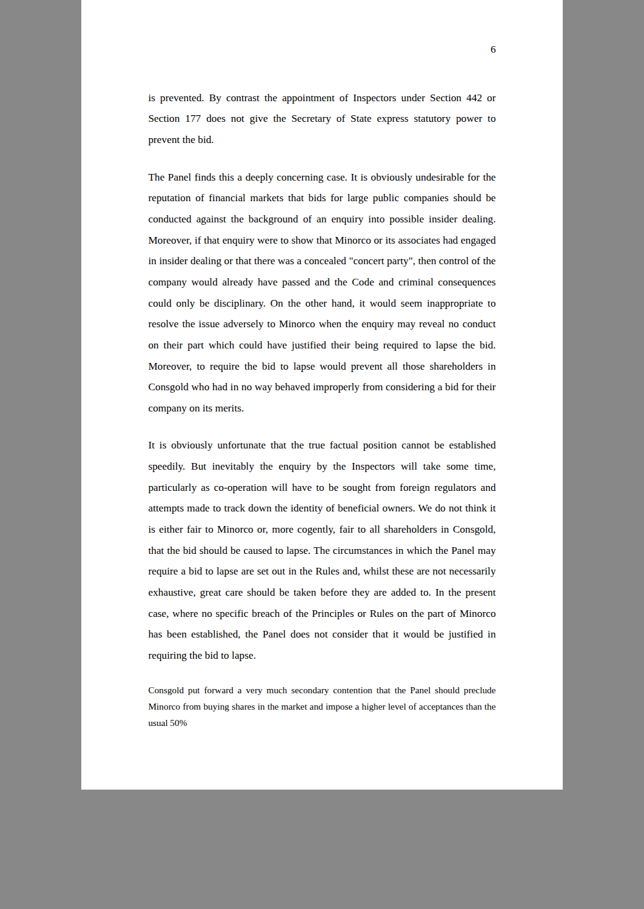6
is prevented. By contrast the appointment of Inspectors under Section 442 or Section 177 does not give the Secretary of State express statutory power to prevent the bid.
The Panel finds this a deeply concerning case. It is obviously undesirable for the reputation of financial markets that bids for large public companies should be conducted against the background of an enquiry into possible insider dealing. Moreover, if that enquiry were to show that Minorco or its associates had engaged in insider dealing or that there was a concealed "concert party", then control of the company would already have passed and the Code and criminal consequences could only be disciplinary. On the other hand, it would seem inappropriate to resolve the issue adversely to Minorco when the enquiry may reveal no conduct on their part which could have justified their being required to lapse the bid. Moreover, to require the bid to lapse would prevent all those shareholders in Consgold who had in no way behaved improperly from considering a bid for their company on its merits.
It is obviously unfortunate that the true factual position cannot be established speedily. But inevitably the enquiry by the Inspectors will take some time, particularly as co-operation will have to be sought from foreign regulators and attempts made to track down the identity of beneficial owners. We do not think it is either fair to Minorco or, more cogently, fair to all shareholders in Consgold, that the bid should be caused to lapse. The circumstances in which the Panel may require a bid to lapse are set out in the Rules and, whilst these are not necessarily exhaustive, great care should be taken before they are added to. In the present case, where no specific breach of the Principles or Rules on the part of Minorco has been established, the Panel does not consider that it would be justified in requiring the bid to lapse.
Consgold put forward a very much secondary contention that the Panel should preclude Minorco from buying shares in the market and impose a higher level of acceptances than the usual 50%